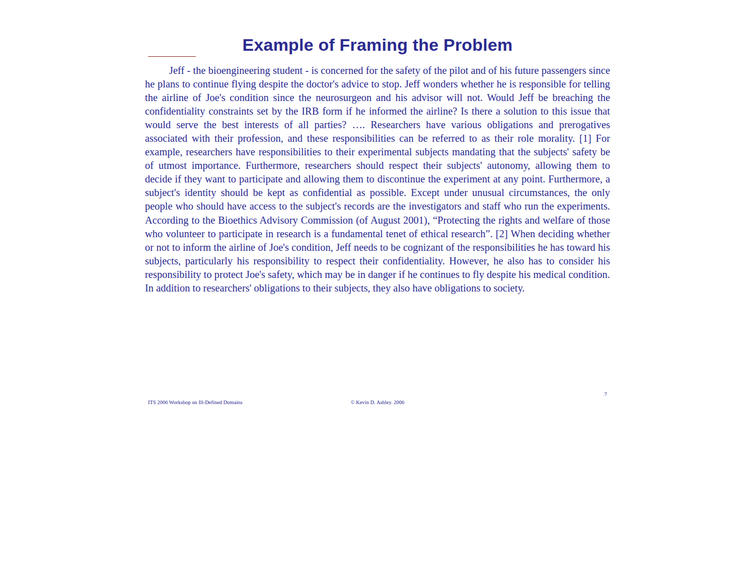Example of Framing the Problem
Jeff - the bioengineering student - is concerned for the safety of the pilot and of his future passengers since he plans to continue flying despite the doctor's advice to stop. Jeff wonders whether he is responsible for telling the airline of Joe's condition since the neurosurgeon and his advisor will not. Would Jeff be breaching the confidentiality constraints set by the IRB form if he informed the airline? Is there a solution to this issue that would serve the best interests of all parties? …. Researchers have various obligations and prerogatives associated with their profession, and these responsibilities can be referred to as their role morality. [1] For example, researchers have responsibilities to their experimental subjects mandating that the subjects' safety be of utmost importance. Furthermore, researchers should respect their subjects' autonomy, allowing them to decide if they want to participate and allowing them to discontinue the experiment at any point. Furthermore, a subject's identity should be kept as confidential as possible. Except under unusual circumstances, the only people who should have access to the subject's records are the investigators and staff who run the experiments. According to the Bioethics Advisory Commission (of August 2001), “Protecting the rights and welfare of those who volunteer to participate in research is a fundamental tenet of ethical research”. [2] When deciding whether or not to inform the airline of Joe's condition, Jeff needs to be cognizant of the responsibilities he has toward his subjects, particularly his responsibility to respect their confidentiality. However, he also has to consider his responsibility to protect Joe's safety, which may be in danger if he continues to fly despite his medical condition. In addition to researchers' obligations to their subjects, they also have obligations to society.
7
ITS 2006 Workshop on Ill-Defined Domains
© Kevin D. Ashley. 2006